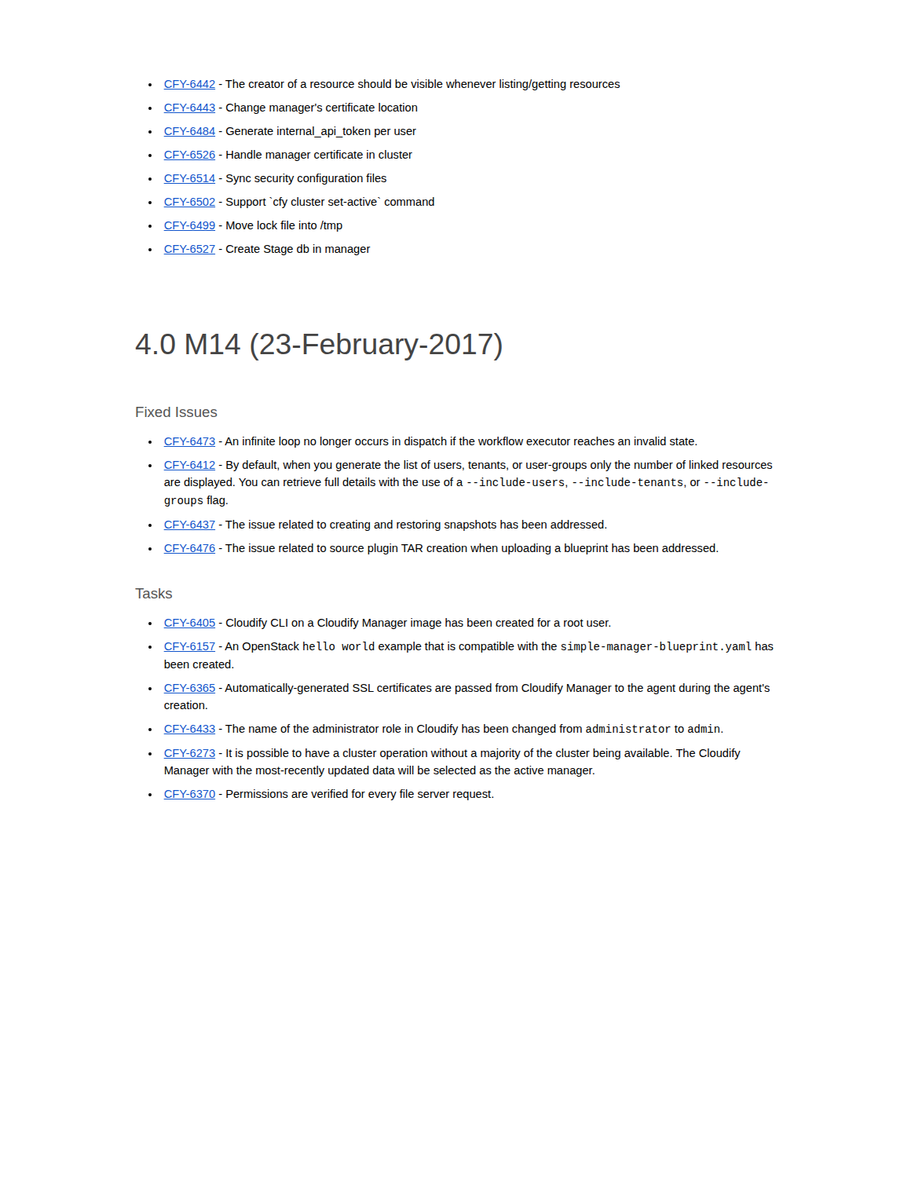CFY-6442 - The creator of a resource should be visible whenever listing/getting resources
CFY-6443 - Change manager's certificate location
CFY-6484 - Generate internal_api_token per user
CFY-6526 - Handle manager certificate in cluster
CFY-6514 - Sync security configuration files
CFY-6502 - Support `cfy cluster set-active` command
CFY-6499 - Move lock file into /tmp
CFY-6527 - Create Stage db in manager
4.0 M14 (23-February-2017)
Fixed Issues
CFY-6473 - An infinite loop no longer occurs in dispatch if the workflow executor reaches an invalid state.
CFY-6412 - By default, when you generate the list of users, tenants, or user-groups only the number of linked resources are displayed. You can retrieve full details with the use of a --include-users, --include-tenants, or --include-groups flag.
CFY-6437 - The issue related to creating and restoring snapshots has been addressed.
CFY-6476 - The issue related to source plugin TAR creation when uploading a blueprint has been addressed.
Tasks
CFY-6405 - Cloudify CLI on a Cloudify Manager image has been created for a root user.
CFY-6157 - An OpenStack hello world example that is compatible with the simple-manager-blueprint.yaml has been created.
CFY-6365 - Automatically-generated SSL certificates are passed from Cloudify Manager to the agent during the agent's creation.
CFY-6433 - The name of the administrator role in Cloudify has been changed from administrator to admin.
CFY-6273 - It is possible to have a cluster operation without a majority of the cluster being available. The Cloudify Manager with the most-recently updated data will be selected as the active manager.
CFY-6370 - Permissions are verified for every file server request.